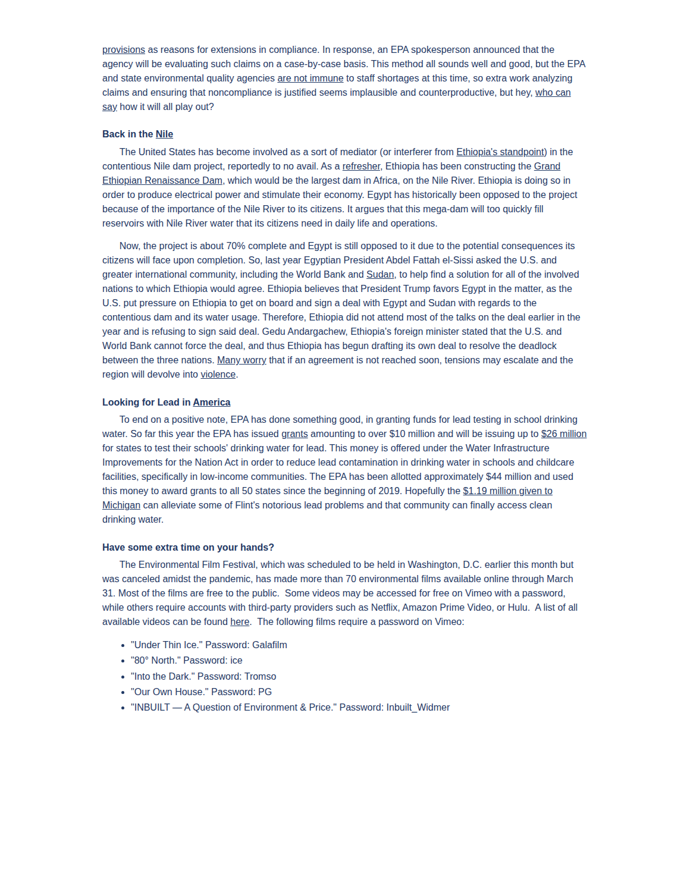provisions as reasons for extensions in compliance. In response, an EPA spokesperson announced that the agency will be evaluating such claims on a case-by-case basis. This method all sounds well and good, but the EPA and state environmental quality agencies are not immune to staff shortages at this time, so extra work analyzing claims and ensuring that noncompliance is justified seems implausible and counterproductive, but hey, who can say how it will all play out?
Back in the Nile
The United States has become involved as a sort of mediator (or interferer from Ethiopia's standpoint) in the contentious Nile dam project, reportedly to no avail. As a refresher, Ethiopia has been constructing the Grand Ethiopian Renaissance Dam, which would be the largest dam in Africa, on the Nile River. Ethiopia is doing so in order to produce electrical power and stimulate their economy. Egypt has historically been opposed to the project because of the importance of the Nile River to its citizens. It argues that this mega-dam will too quickly fill reservoirs with Nile River water that its citizens need in daily life and operations.
Now, the project is about 70% complete and Egypt is still opposed to it due to the potential consequences its citizens will face upon completion. So, last year Egyptian President Abdel Fattah el-Sissi asked the U.S. and greater international community, including the World Bank and Sudan, to help find a solution for all of the involved nations to which Ethiopia would agree. Ethiopia believes that President Trump favors Egypt in the matter, as the U.S. put pressure on Ethiopia to get on board and sign a deal with Egypt and Sudan with regards to the contentious dam and its water usage. Therefore, Ethiopia did not attend most of the talks on the deal earlier in the year and is refusing to sign said deal. Gedu Andargachew, Ethiopia's foreign minister stated that the U.S. and World Bank cannot force the deal, and thus Ethiopia has begun drafting its own deal to resolve the deadlock between the three nations. Many worry that if an agreement is not reached soon, tensions may escalate and the region will devolve into violence.
Looking for Lead in America
To end on a positive note, EPA has done something good, in granting funds for lead testing in school drinking water. So far this year the EPA has issued grants amounting to over $10 million and will be issuing up to $26 million for states to test their schools' drinking water for lead. This money is offered under the Water Infrastructure Improvements for the Nation Act in order to reduce lead contamination in drinking water in schools and childcare facilities, specifically in low-income communities. The EPA has been allotted approximately $44 million and used this money to award grants to all 50 states since the beginning of 2019. Hopefully the $1.19 million given to Michigan can alleviate some of Flint's notorious lead problems and that community can finally access clean drinking water.
Have some extra time on your hands?
The Environmental Film Festival, which was scheduled to be held in Washington, D.C. earlier this month but was canceled amidst the pandemic, has made more than 70 environmental films available online through March 31. Most of the films are free to the public. Some videos may be accessed for free on Vimeo with a password, while others require accounts with third-party providers such as Netflix, Amazon Prime Video, or Hulu. A list of all available videos can be found here. The following films require a password on Vimeo:
"Under Thin Ice." Password: Galafilm
"80° North." Password: ice
"Into the Dark." Password: Tromso
"Our Own House." Password: PG
"INBUILT — A Question of Environment & Price." Password: Inbuilt_Widmer